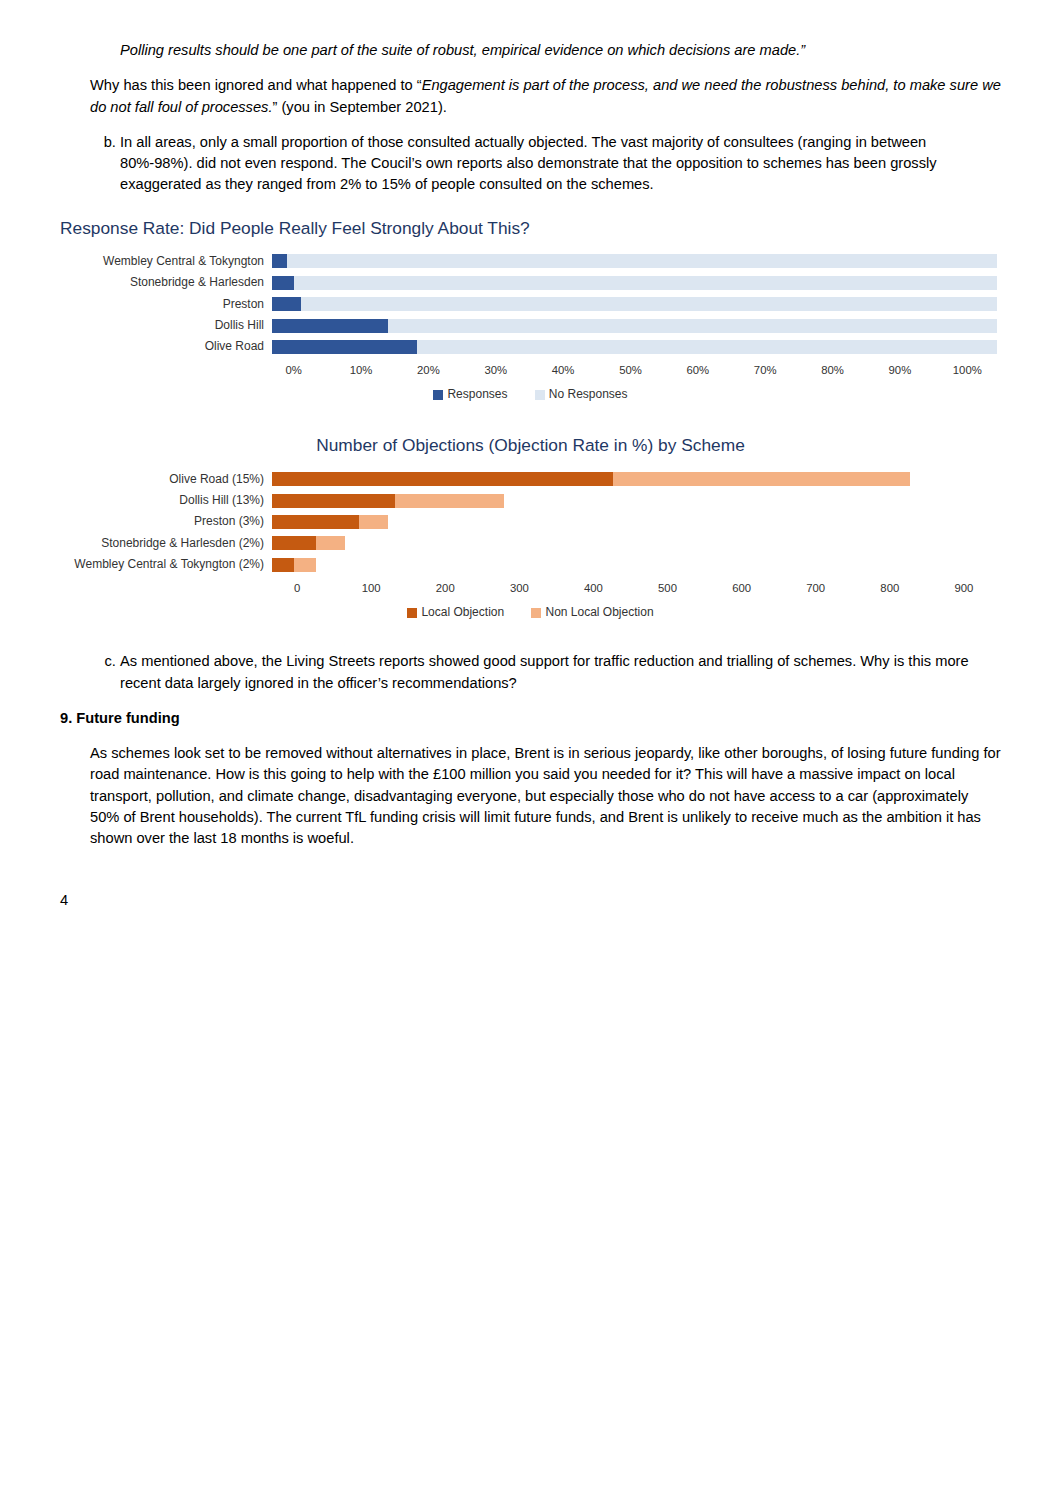Polling results should be one part of the suite of robust, empirical evidence on which decisions are made.”
Why has this been ignored and what happened to “Engagement is part of the process, and we need the robustness behind, to make sure we do not fall foul of processes.” (you in September 2021).
In all areas, only a small proportion of those consulted actually objected. The vast majority of consultees (ranging in between 80%-98%). did not even respond. The Coucil’s own reports also demonstrate that the opposition to schemes has been grossly exaggerated as they ranged from 2% to 15% of people consulted on the schemes.
Response Rate: Did People Really Feel Strongly About This?
| Wembley Central & Tokyngton | |
| Stonebridge & Harlesden | |
| Preston | |
| Dollis Hill | |
| Olive Road | |
0% 10% 20% 30% 40% 50% 60% 70% 80% 90% 100%
Responses No Responses
Number of Objections (Objection Rate in %) by Scheme
| Olive Road (15%) | |
| Dollis Hill (13%) | |
| Preston (3%) | |
| Stonebridge & Harlesden (2%) | |
| Wembley Central & Tokyngton (2%) | |
0100200300400500600700800900
Local Objection Non Local Objection
As mentioned above, the Living Streets reports showed good support for traffic reduction and trialling of schemes. Why is this more recent data largely ignored in the officer’s recommendations?
9. Future funding
As schemes look set to be removed without alternatives in place, Brent is in serious jeopardy, like other boroughs, of losing future funding for road maintenance. How is this going to help with the £100 million you said you needed for it? This will have a massive impact on local transport, pollution, and climate change, disadvantaging everyone, but especially those who do not have access to a car (approximately 50% of Brent households). The current TfL funding crisis will limit future funds, and Brent is unlikely to receive much as the ambition it has shown over the last 18 months is woeful.
4